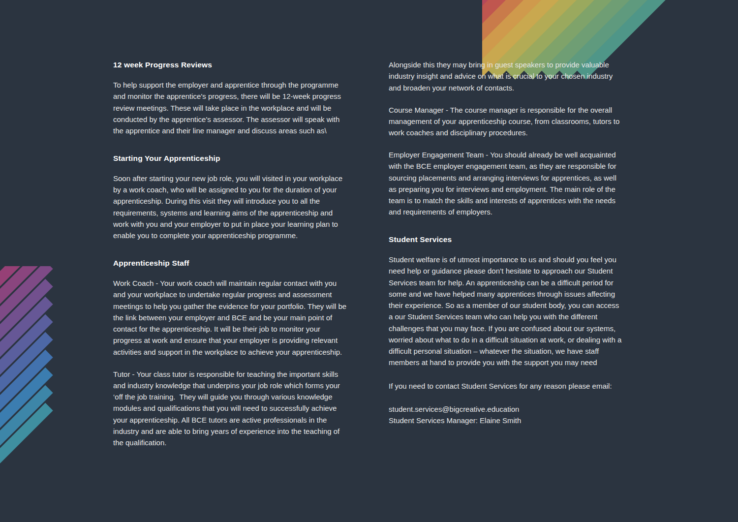12 week Progress Reviews
To help support the employer and apprentice through the programme and monitor the apprentice's progress, there will be 12-week progress review meetings. These will take place in the workplace and will be conducted by the apprentice's assessor. The assessor will speak with the apprentice and their line manager and discuss areas such as\
Starting Your Apprenticeship
Soon after starting your new job role, you will visited in your workplace by a work coach, who will be assigned to you for the duration of your apprenticeship. During this visit they will introduce you to all the requirements, systems and learning aims of the apprenticeship and work with you and your employer to put in place your learning plan to enable you to complete your apprenticeship programme.
Apprenticeship Staff
Work Coach - Your work coach will maintain regular contact with you and your workplace to undertake regular progress and assessment meetings to help you gather the evidence for your portfolio. They will be the link between your employer and BCE and be your main point of contact for the apprenticeship. It will be their job to monitor your progress at work and ensure that your employer is providing relevant activities and support in the workplace to achieve your apprenticeship.
Tutor - Your class tutor is responsible for teaching the important skills and industry knowledge that underpins your job role which forms your ‘off the job training. They will guide you through various knowledge modules and qualifications that you will need to successfully achieve your apprenticeship. All BCE tutors are active professionals in the industry and are able to bring years of experience into the teaching of the qualification.
Alongside this they may bring in guest speakers to provide valuable industry insight and advice on what is crucial to your chosen industry and broaden your network of contacts.
Course Manager - The course manager is responsible for the overall management of your apprenticeship course, from classrooms, tutors to work coaches and disciplinary procedures.
Employer Engagement Team - You should already be well acquainted with the BCE employer engagement team, as they are responsible for sourcing placements and arranging interviews for apprentices, as well as preparing you for interviews and employment. The main role of the team is to match the skills and interests of apprentices with the needs and requirements of employers.
Student Services
Student welfare is of utmost importance to us and should you feel you need help or guidance please don’t hesitate to approach our Student Services team for help. An apprenticeship can be a difficult period for some and we have helped many apprentices through issues affecting their experience. So as a member of our student body, you can access a our Student Services team who can help you with the different challenges that you may face. If you are confused about our systems, worried about what to do in a difficult situation at work, or dealing with a difficult personal situation – whatever the situation, we have staff members at hand to provide you with the support you may need
If you need to contact Student Services for any reason please email:
student.services@bigcreative.education
Student Services Manager: Elaine Smith